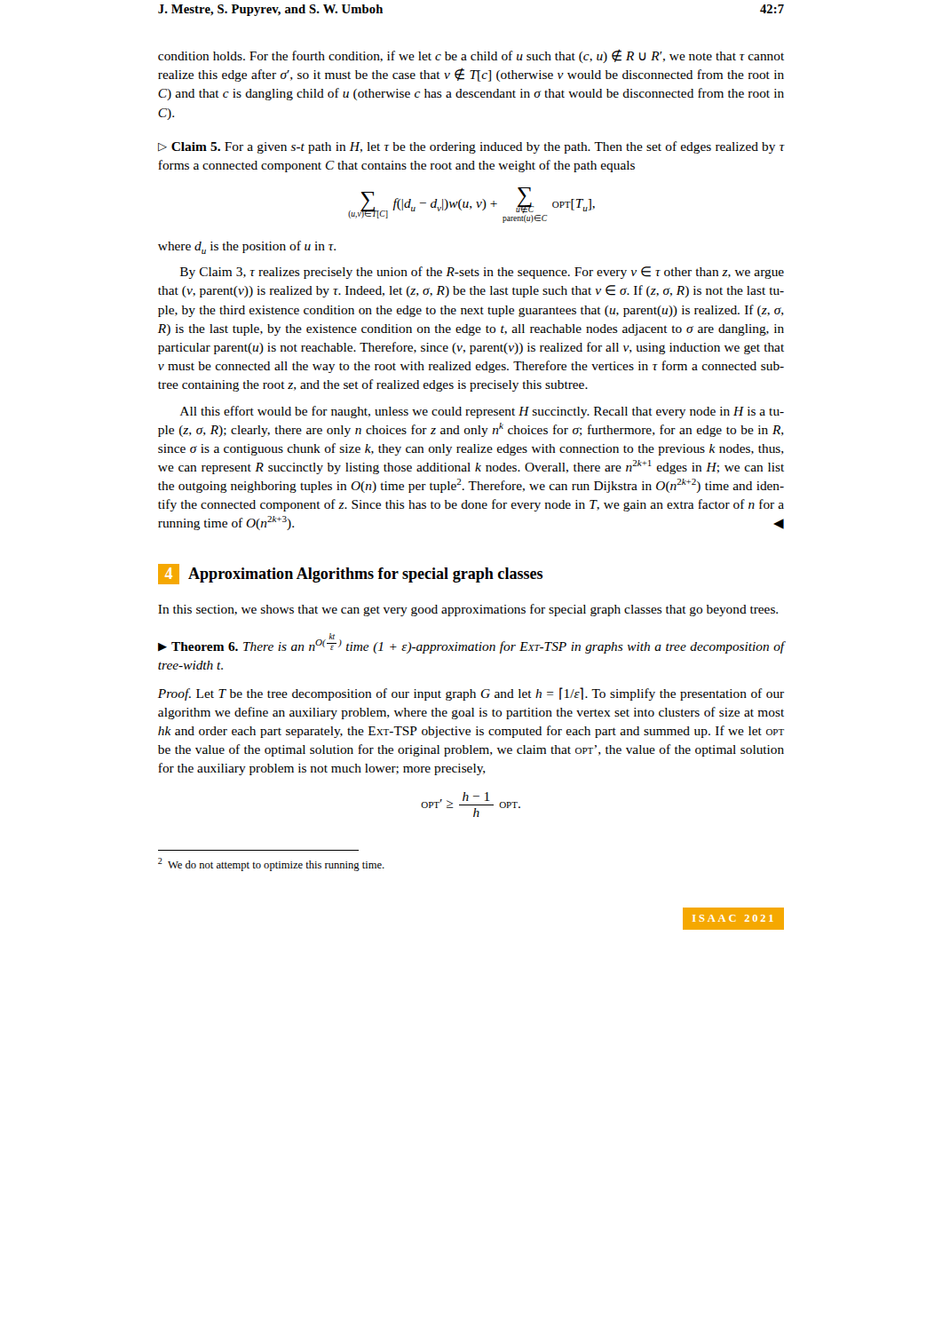J. Mestre, S. Pupyrev, and S. W. Umboh 42:7
condition holds. For the fourth condition, if we let c be a child of u such that (c, u) ∉ R ∪ R′, we note that τ cannot realize this edge after σ′, so it must be the case that v ∉ T[c] (otherwise v would be disconnected from the root in C) and that c is dangling child of u (otherwise c has a descendant in σ that would be disconnected from the root in C).
Claim 5. For a given s-t path in H, let τ be the ordering induced by the path. Then the set of edges realized by τ forms a connected component C that contains the root and the weight of the path equals
∑ (u,v)∈T[C] f(|du − dv|)w(u, v) + ∑ u∉Cparent(u)∈C opt[Tu],
where du is the position of u in τ.
By Claim 3, τ realizes precisely the union of the R-sets in the sequence. For every v ∈ τ other than z, we argue that (v, parent(v)) is realized by τ. Indeed, let (z, σ, R) be the last tuple such that v ∈ σ. If (z, σ, R) is not the last tuple, by the third existence condition on the edge to the next tuple guarantees that (u, parent(u)) is realized. If (z, σ, R) is the last tuple, by the existence condition on the edge to t, all reachable nodes adjacent to σ are dangling, in particular parent(u) is not reachable. Therefore, since (v, parent(v)) is realized for all v, using induction we get that v must be connected all the way to the root with realized edges. Therefore the vertices in τ form a connected subtree containing the root z, and the set of realized edges is precisely this subtree.
All this effort would be for naught, unless we could represent H succinctly. Recall that every node in H is a tuple (z, σ, R); clearly, there are only n choices for z and only nk choices for σ; furthermore, for an edge to be in R, since σ is a contiguous chunk of size k, they can only realize edges with connection to the previous k nodes, thus, we can represent R succinctly by listing those additional k nodes. Overall, there are n2k+1 edges in H; we can list the outgoing neighboring tuples in O(n) time per tuple2. Therefore, we can run Dijkstra in O(n2k+2) time and identify the connected component of z. Since this has to be done for every node in T, we gain an extra factor of n for a running time of O(n2k+3).
4 Approximation Algorithms for special graph classes
In this section, we shows that we can get very good approximations for special graph classes that go beyond trees.
Theorem 6. There is an nO(kt ε) time (1 + ε)-approximation for Ext-TSP in graphs with a tree decomposition of tree-width t.
Proof. Let T be the tree decomposition of our input graph G and let h = ⌈1/ε⌉. To simplify the presentation of our algorithm we define an auxiliary problem, where the goal is to partition the vertex set into clusters of size at most hk and order each part separately, the Ext-TSP objective is computed for each part and summed up. If we let opt be the value of the optimal solution for the original problem, we claim that opt’, the value of the optimal solution for the auxiliary problem is not much lower; more precisely,
opt′ ≥ h − 1 h opt.
2 We do not attempt to optimize this running time.
ISAAC 2021